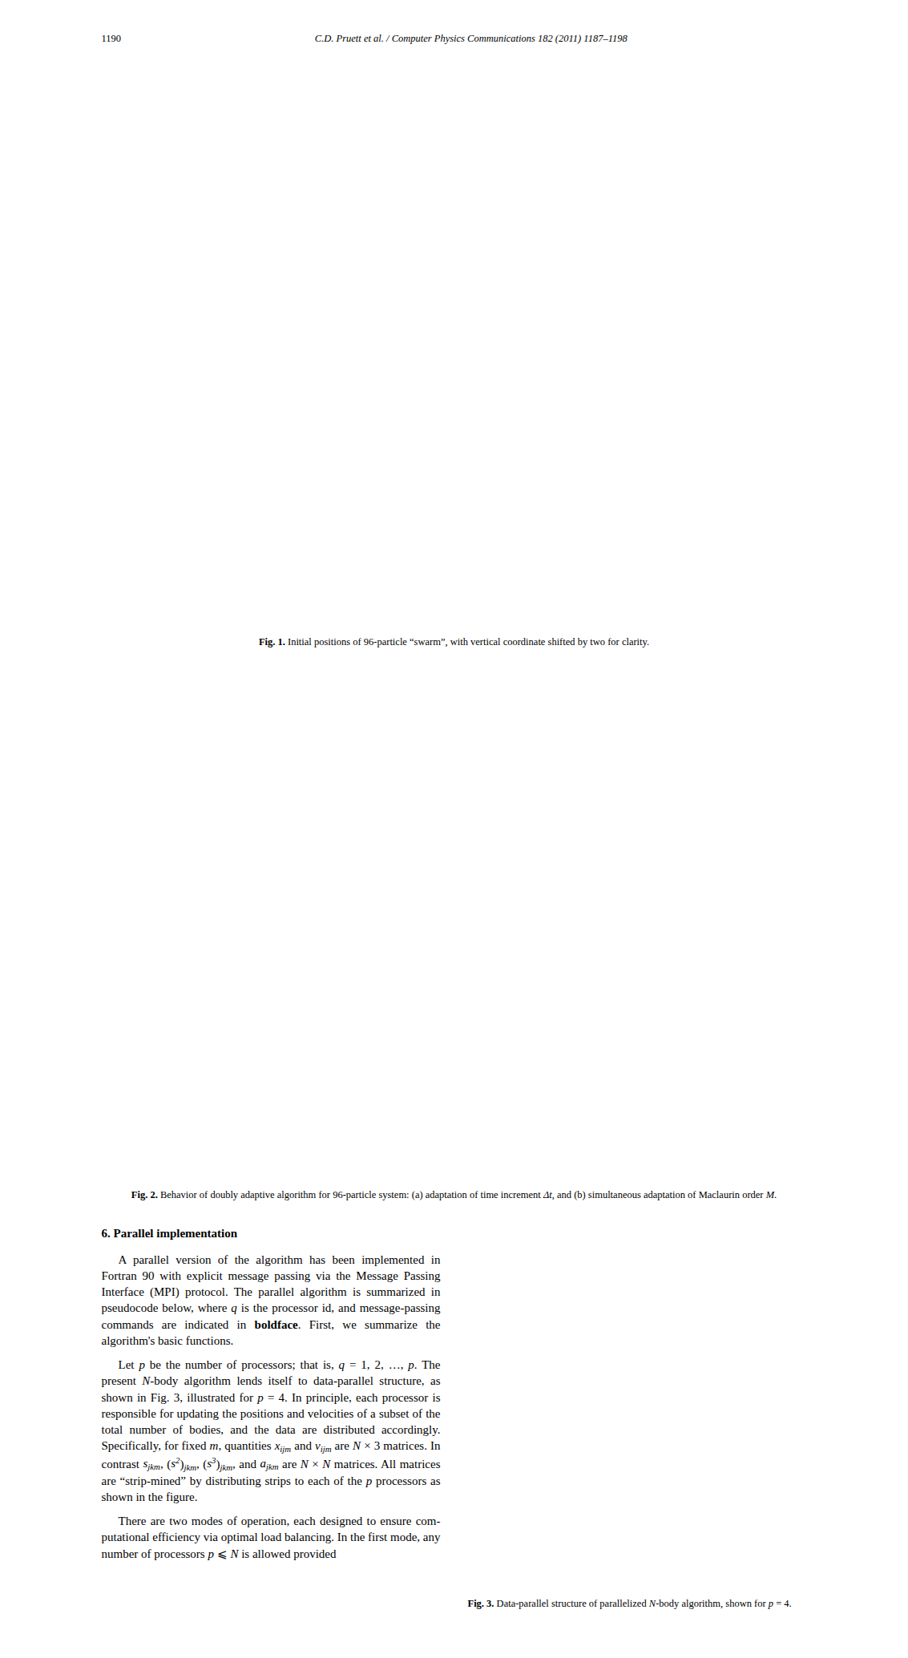1190 C.D. Pruett et al. / Computer Physics Communications 182 (2011) 1187–1198
Fig. 1. Initial positions of 96-particle “swarm”, with vertical coordinate shifted by two for clarity.
Fig. 2. Behavior of doubly adaptive algorithm for 96-particle system: (a) adaptation of time increment Δt, and (b) simultaneous adaptation of Maclaurin order M.
6. Parallel implementation
A parallel version of the algorithm has been implemented in Fortran 90 with explicit message passing via the Message Passing Interface (MPI) protocol. The parallel algorithm is summarized in pseudocode below, where q is the processor id, and message-passing commands are indicated in boldface. First, we summarize the algorithm's basic functions.
Let p be the number of processors; that is, q = 1, 2, …, p. The present N-body algorithm lends itself to data-parallel structure, as shown in Fig. 3, illustrated for p = 4. In principle, each processor is responsible for updating the positions and velocities of a subset of the total number of bodies, and the data are distributed accordingly. Specifically, for fixed m, quantities xijm and vijm are N × 3 matrices. In contrast sjkm, (s2)jkm, (s3)jkm, and ajkm are N × N matrices. All matrices are “strip-mined” by distributing strips to each of the p processors as shown in the figure.
There are two modes of operation, each designed to ensure computational efficiency via optimal load balancing. In the first mode, any number of processors p ⩽ N is allowed provided
Fig. 3. Data-parallel structure of parallelized N-body algorithm, shown for p = 4.